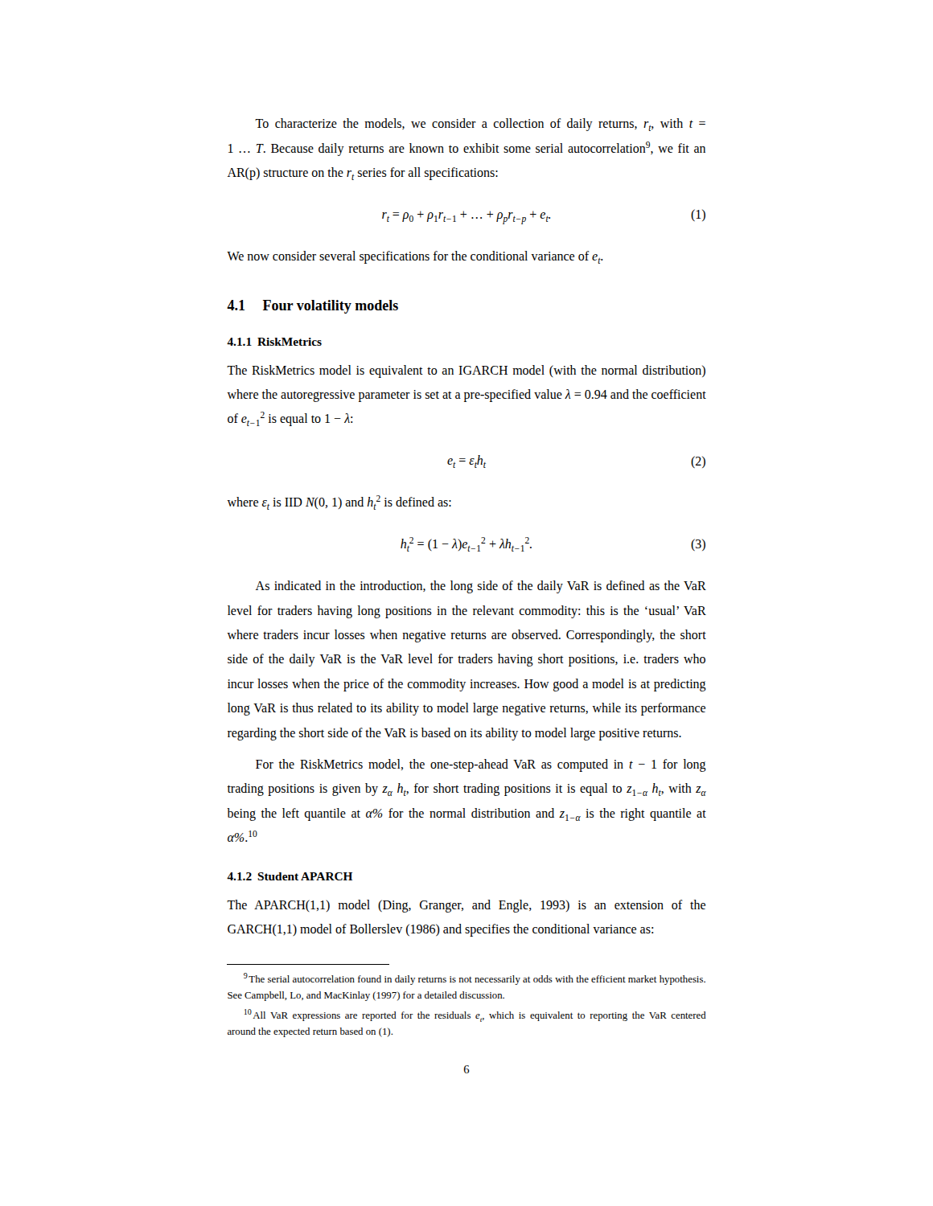To characterize the models, we consider a collection of daily returns, rt, with t = 1 … T. Because daily returns are known to exhibit some serial autocorrelation9, we fit an AR(p) structure on the rt series for all specifications:
rt = ρ0 + ρ1rt−1 + … + ρprt−p + et.
(1)
We now consider several specifications for the conditional variance of et.
4.1 Four volatility models
4.1.1 RiskMetrics
The RiskMetrics model is equivalent to an IGARCH model (with the normal distribution) where the autoregressive parameter is set at a pre-specified value λ = 0.94 and the coefficient of et−12 is equal to 1 − λ:
et = εtht
(2)
where εt is IID N(0, 1) and ht2 is defined as:
ht2 = (1 − λ) et−12 + λht−12.
(3)
As indicated in the introduction, the long side of the daily VaR is defined as the VaR level for traders having long positions in the relevant commodity: this is the ‘usual’ VaR where traders incur losses when negative returns are observed. Correspondingly, the short side of the daily VaR is the VaR level for traders having short positions, i.e. traders who incur losses when the price of the commodity increases. How good a model is at predicting long VaR is thus related to its ability to model large negative returns, while its performance regarding the short side of the VaR is based on its ability to model large positive returns.
For the RiskMetrics model, the one-step-ahead VaR as computed in t − 1 for long trading positions is given by zα ht, for short trading positions it is equal to z1−α ht, with zα being the left quantile at α% for the normal distribution and z1−α is the right quantile at α%.10
4.1.2 Student APARCH
The APARCH(1,1) model (Ding, Granger, and Engle, 1993) is an extension of the GARCH(1,1) model of Bollerslev (1986) and specifies the conditional variance as:
9 The serial autocorrelation found in daily returns is not necessarily at odds with the efficient market hypothesis. See Campbell, Lo, and MacKinlay (1997) for a detailed discussion.
10 All VaR expressions are reported for the residuals et, which is equivalent to reporting the VaR centered around the expected return based on (1).
6